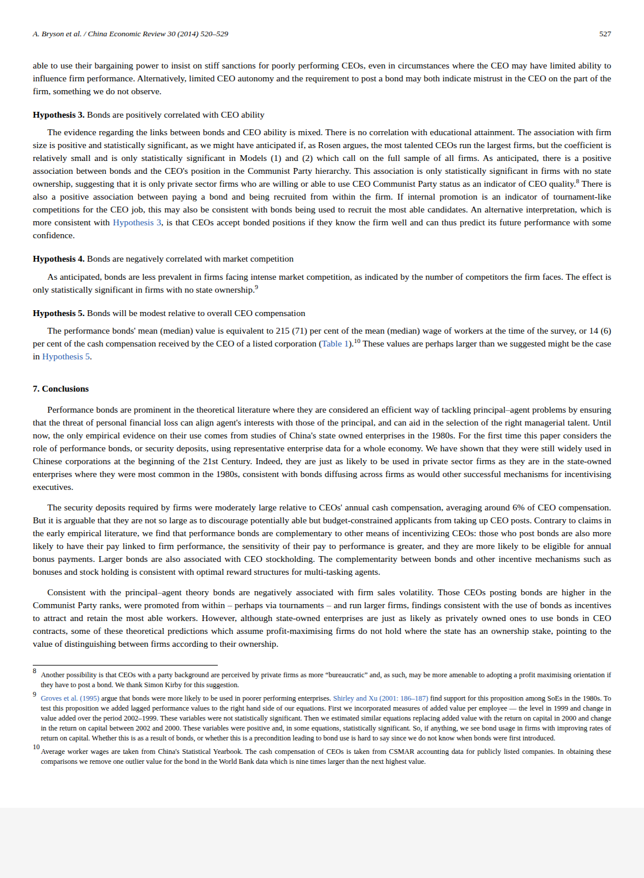A. Bryson et al. / China Economic Review 30 (2014) 520–529 527
able to use their bargaining power to insist on stiff sanctions for poorly performing CEOs, even in circumstances where the CEO may have limited ability to influence firm performance. Alternatively, limited CEO autonomy and the requirement to post a bond may both indicate mistrust in the CEO on the part of the firm, something we do not observe.
Hypothesis 3. Bonds are positively correlated with CEO ability
The evidence regarding the links between bonds and CEO ability is mixed. There is no correlation with educational attainment. The association with firm size is positive and statistically significant, as we might have anticipated if, as Rosen argues, the most talented CEOs run the largest firms, but the coefficient is relatively small and is only statistically significant in Models (1) and (2) which call on the full sample of all firms. As anticipated, there is a positive association between bonds and the CEO's position in the Communist Party hierarchy. This association is only statistically significant in firms with no state ownership, suggesting that it is only private sector firms who are willing or able to use CEO Communist Party status as an indicator of CEO quality.8 There is also a positive association between paying a bond and being recruited from within the firm. If internal promotion is an indicator of tournament-like competitions for the CEO job, this may also be consistent with bonds being used to recruit the most able candidates. An alternative interpretation, which is more consistent with Hypothesis 3, is that CEOs accept bonded positions if they know the firm well and can thus predict its future performance with some confidence.
Hypothesis 4. Bonds are negatively correlated with market competition
As anticipated, bonds are less prevalent in firms facing intense market competition, as indicated by the number of competitors the firm faces. The effect is only statistically significant in firms with no state ownership.9
Hypothesis 5. Bonds will be modest relative to overall CEO compensation
The performance bonds' mean (median) value is equivalent to 215 (71) per cent of the mean (median) wage of workers at the time of the survey, or 14 (6) per cent of the cash compensation received by the CEO of a listed corporation (Table 1).10 These values are perhaps larger than we suggested might be the case in Hypothesis 5.
7. Conclusions
Performance bonds are prominent in the theoretical literature where they are considered an efficient way of tackling principal–agent problems by ensuring that the threat of personal financial loss can align agent's interests with those of the principal, and can aid in the selection of the right managerial talent. Until now, the only empirical evidence on their use comes from studies of China's state owned enterprises in the 1980s. For the first time this paper considers the role of performance bonds, or security deposits, using representative enterprise data for a whole economy. We have shown that they were still widely used in Chinese corporations at the beginning of the 21st Century. Indeed, they are just as likely to be used in private sector firms as they are in the state-owned enterprises where they were most common in the 1980s, consistent with bonds diffusing across firms as would other successful mechanisms for incentivising executives.
The security deposits required by firms were moderately large relative to CEOs' annual cash compensation, averaging around 6% of CEO compensation. But it is arguable that they are not so large as to discourage potentially able but budget-constrained applicants from taking up CEO posts. Contrary to claims in the early empirical literature, we find that performance bonds are complementary to other means of incentivizing CEOs: those who post bonds are also more likely to have their pay linked to firm performance, the sensitivity of their pay to performance is greater, and they are more likely to be eligible for annual bonus payments. Larger bonds are also associated with CEO stockholding. The complementarity between bonds and other incentive mechanisms such as bonuses and stock holding is consistent with optimal reward structures for multi-tasking agents.
Consistent with the principal–agent theory bonds are negatively associated with firm sales volatility. Those CEOs posting bonds are higher in the Communist Party ranks, were promoted from within – perhaps via tournaments – and run larger firms, findings consistent with the use of bonds as incentives to attract and retain the most able workers. However, although state-owned enterprises are just as likely as privately owned ones to use bonds in CEO contracts, some of these theoretical predictions which assume profit-maximising firms do not hold where the state has an ownership stake, pointing to the value of distinguishing between firms according to their ownership.
8 Another possibility is that CEOs with a party background are perceived by private firms as more “bureaucratic” and, as such, may be more amenable to adopting a profit maximising orientation if they have to post a bond. We thank Simon Kirby for this suggestion.
9 Groves et al. (1995) argue that bonds were more likely to be used in poorer performing enterprises. Shirley and Xu (2001: 186–187) find support for this proposition among SoEs in the 1980s. To test this proposition we added lagged performance values to the right hand side of our equations. First we incorporated measures of added value per employee — the level in 1999 and change in value added over the period 2002–1999. These variables were not statistically significant. Then we estimated similar equations replacing added value with the return on capital in 2000 and change in the return on capital between 2002 and 2000. These variables were positive and, in some equations, statistically significant. So, if anything, we see bond usage in firms with improving rates of return on capital. Whether this is as a result of bonds, or whether this is a precondition leading to bond use is hard to say since we do not know when bonds were first introduced.
10 Average worker wages are taken from China's Statistical Yearbook. The cash compensation of CEOs is taken from CSMAR accounting data for publicly listed companies. In obtaining these comparisons we remove one outlier value for the bond in the World Bank data which is nine times larger than the next highest value.